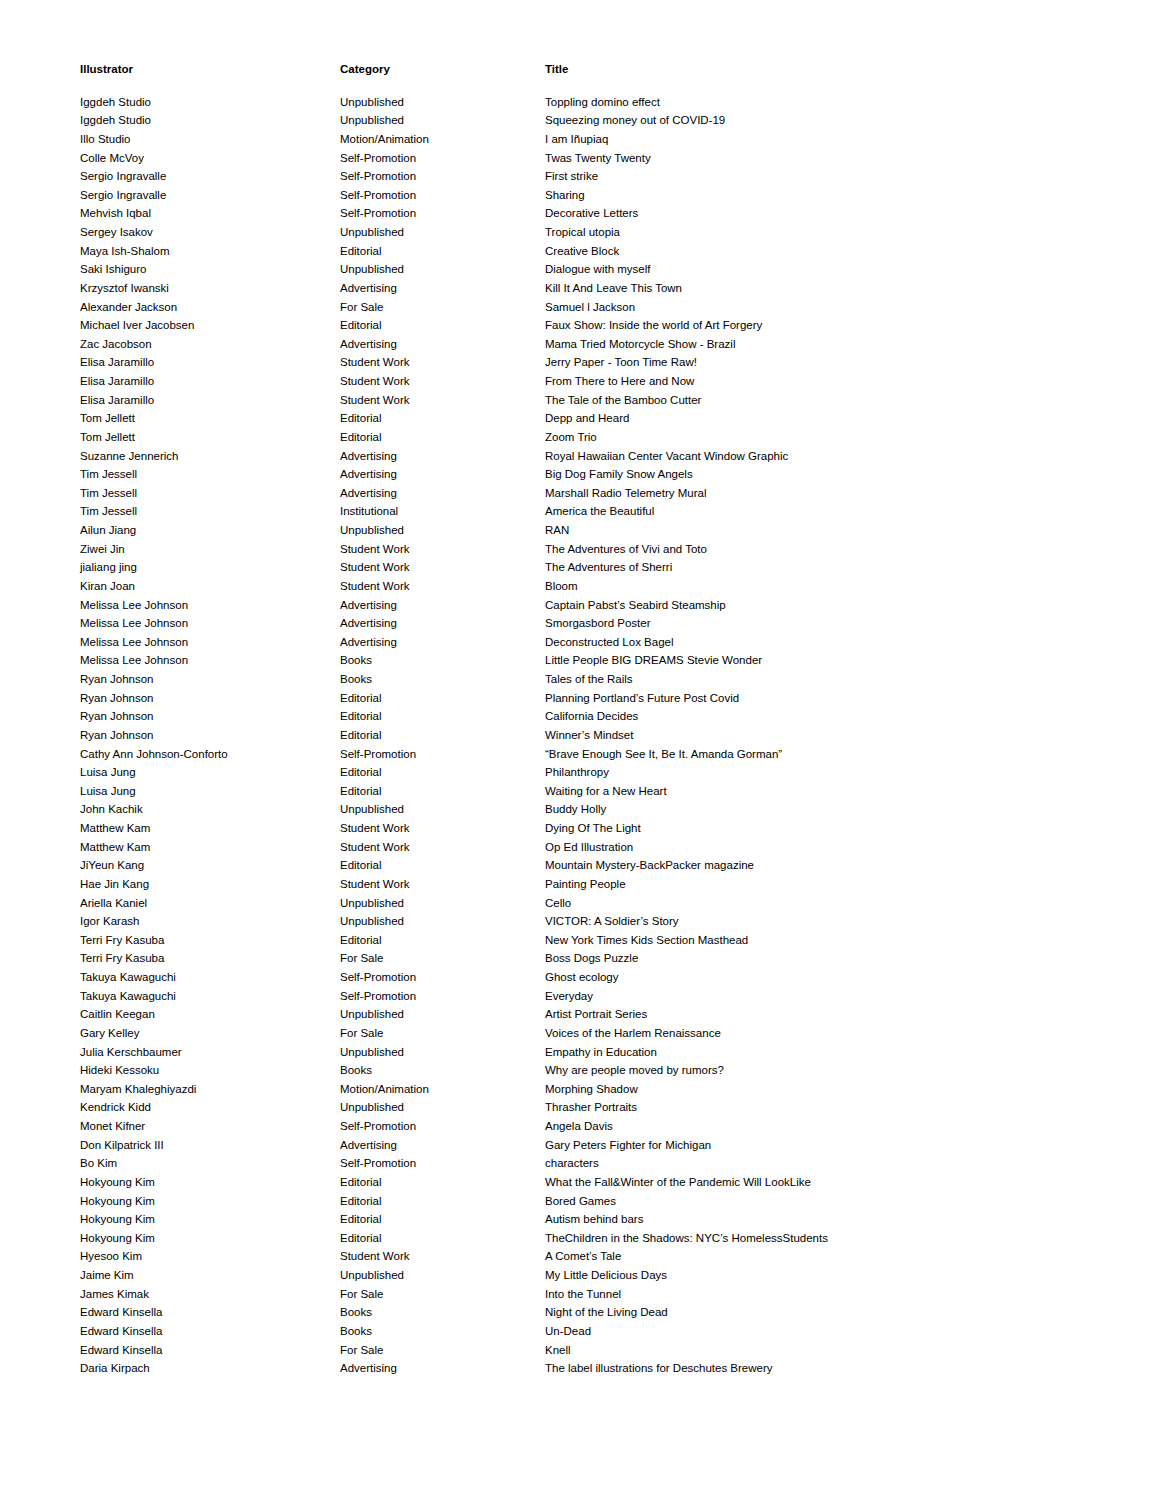| Illustrator | Category | Title |
| --- | --- | --- |
| Iggdeh Studio | Unpublished | Toppling domino effect |
| Iggdeh Studio | Unpublished | Squeezing money out of COVID-19 |
| Illo Studio | Motion/Animation | I am Iñupiaq |
| Colle McVoy | Self-Promotion | Twas Twenty Twenty |
| Sergio Ingravalle | Self-Promotion | First strike |
| Sergio Ingravalle | Self-Promotion | Sharing |
| Mehvish Iqbal | Self-Promotion | Decorative Letters |
| Sergey Isakov | Unpublished | Tropical utopia |
| Maya Ish-Shalom | Editorial | Creative Block |
| Saki Ishiguro | Unpublished | Dialogue with myself |
| Krzysztof Iwanski | Advertising | Kill It And Leave This Town |
| Alexander Jackson | For Sale | Samuel l Jackson |
| Michael Iver Jacobsen | Editorial | Faux Show: Inside the world of Art Forgery |
| Zac Jacobson | Advertising | Mama Tried Motorcycle Show - Brazil |
| Elisa Jaramillo | Student Work | Jerry Paper - Toon Time Raw! |
| Elisa Jaramillo | Student Work | From There to Here and Now |
| Elisa Jaramillo | Student Work | The Tale of the Bamboo Cutter |
| Tom Jellett | Editorial | Depp and Heard |
| Tom Jellett | Editorial | Zoom Trio |
| Suzanne Jennerich | Advertising | Royal Hawaiian Center Vacant Window Graphic |
| Tim Jessell | Advertising | Big Dog Family Snow Angels |
| Tim Jessell | Advertising | Marshall Radio Telemetry Mural |
| Tim Jessell | Institutional | America the Beautiful |
| Ailun Jiang | Unpublished | RAN |
| Ziwei Jin | Student Work | The Adventures of Vivi and Toto |
| jialiang jing | Student Work | The Adventures of Sherri |
| Kiran Joan | Student Work | Bloom |
| Melissa Lee Johnson | Advertising | Captain Pabst’s Seabird Steamship |
| Melissa Lee Johnson | Advertising | Smorgasbord Poster |
| Melissa Lee Johnson | Advertising | Deconstructed Lox Bagel |
| Melissa Lee Johnson | Books | Little People BIG DREAMS Stevie Wonder |
| Ryan Johnson | Books | Tales of the Rails |
| Ryan Johnson | Editorial | Planning Portland’s Future Post Covid |
| Ryan Johnson | Editorial | California Decides |
| Ryan Johnson | Editorial | Winner’s Mindset |
| Cathy Ann Johnson-Conforto | Self-Promotion | “Brave Enough See It, Be It. Amanda Gorman” |
| Luisa Jung | Editorial | Philanthropy |
| Luisa Jung | Editorial | Waiting for a New Heart |
| John Kachik | Unpublished | Buddy Holly |
| Matthew Kam | Student Work | Dying Of The Light |
| Matthew Kam | Student Work | Op Ed Illustration |
| JiYeun Kang | Editorial | Mountain Mystery-BackPacker magazine |
| Hae Jin Kang | Student Work | Painting People |
| Ariella Kaniel | Unpublished | Cello |
| Igor Karash | Unpublished | VICTOR: A Soldier’s Story |
| Terri Fry Kasuba | Editorial | New York Times Kids Section Masthead |
| Terri Fry Kasuba | For Sale | Boss Dogs Puzzle |
| Takuya Kawaguchi | Self-Promotion | Ghost ecology |
| Takuya Kawaguchi | Self-Promotion | Everyday |
| Caitlin Keegan | Unpublished | Artist Portrait Series |
| Gary Kelley | For Sale | Voices of the Harlem Renaissance |
| Julia Kerschbaumer | Unpublished | Empathy in Education |
| Hideki Kessoku | Books | Why are people moved by rumors? |
| Maryam Khaleghiyazdi | Motion/Animation | Morphing Shadow |
| Kendrick Kidd | Unpublished | Thrasher Portraits |
| Monet Kifner | Self-Promotion | Angela Davis |
| Don Kilpatrick III | Advertising | Gary Peters Fighter for Michigan |
| Bo Kim | Self-Promotion | characters |
| Hokyoung Kim | Editorial | What the Fall&Winter of the Pandemic Will LookLike |
| Hokyoung Kim | Editorial | Bored Games |
| Hokyoung Kim | Editorial | Autism behind bars |
| Hokyoung Kim | Editorial | TheChildren in the Shadows: NYC’s HomelessStudents |
| Hyesoo Kim | Student Work | A Comet’s Tale |
| Jaime Kim | Unpublished | My Little Delicious Days |
| James Kimak | For Sale | Into the Tunnel |
| Edward Kinsella | Books | Night of the Living Dead |
| Edward Kinsella | Books | Un-Dead |
| Edward Kinsella | For Sale | Knell |
| Daria Kirpach | Advertising | The label illustrations for Deschutes Brewery |